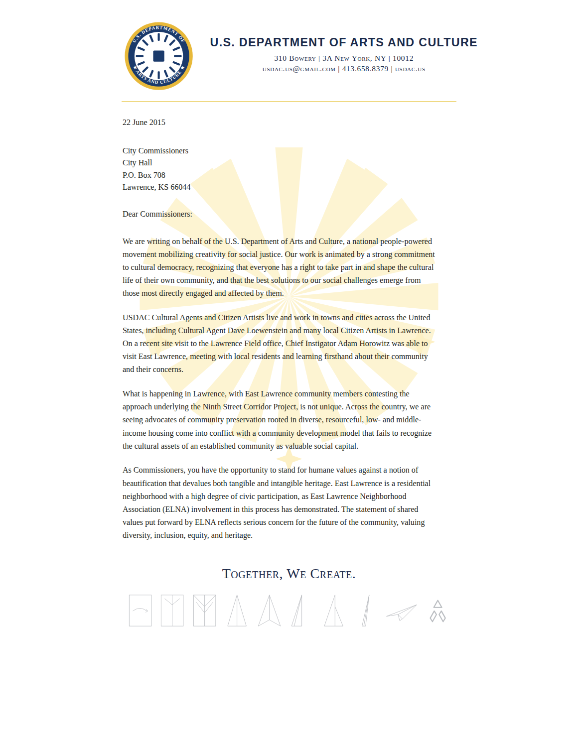U.S. DEPARTMENT OF ★ ARTS AND CULTURE ★
U.S. DEPARTMENT OF ARTS AND CULTURE
310 Bowery | 3A New York, NY | 10012
usdac.us@gmail.com | 413.658.8379 | usdac.us
22 June 2015
City Commissioners City Hall P.O. Box 708 Lawrence, KS 66044
Dear Commissioners:
We are writing on behalf of the U.S. Department of Arts and Culture, a national people-powered movement mobilizing creativity for social justice. Our work is animated by a strong commitment to cultural democracy, recognizing that everyone has a right to take part in and shape the cultural life of their own community, and that the best solutions to our social challenges emerge from those most directly engaged and affected by them.
USDAC Cultural Agents and Citizen Artists live and work in towns and cities across the United States, including Cultural Agent Dave Loewenstein and many local Citizen Artists in Lawrence. On a recent site visit to the Lawrence Field office, Chief Instigator Adam Horowitz was able to visit East Lawrence, meeting with local residents and learning firsthand about their community and their concerns.
What is happening in Lawrence, with East Lawrence community members contesting the approach underlying the Ninth Street Corridor Project, is not unique. Across the country, we are seeing advocates of community preservation rooted in diverse, resourceful, low- and middle-income housing come into conflict with a community development model that fails to recognize the cultural assets of an established community as valuable social capital.
As Commissioners, you have the opportunity to stand for humane values against a notion of beautification that devalues both tangible and intangible heritage. East Lawrence is a residential neighborhood with a high degree of civic participation, as East Lawrence Neighborhood Association (ELNA) involvement in this process has demonstrated. The statement of shared values put forward by ELNA reflects serious concern for the future of the community, valuing diversity, inclusion, equity, and heritage.
Together, We Create.